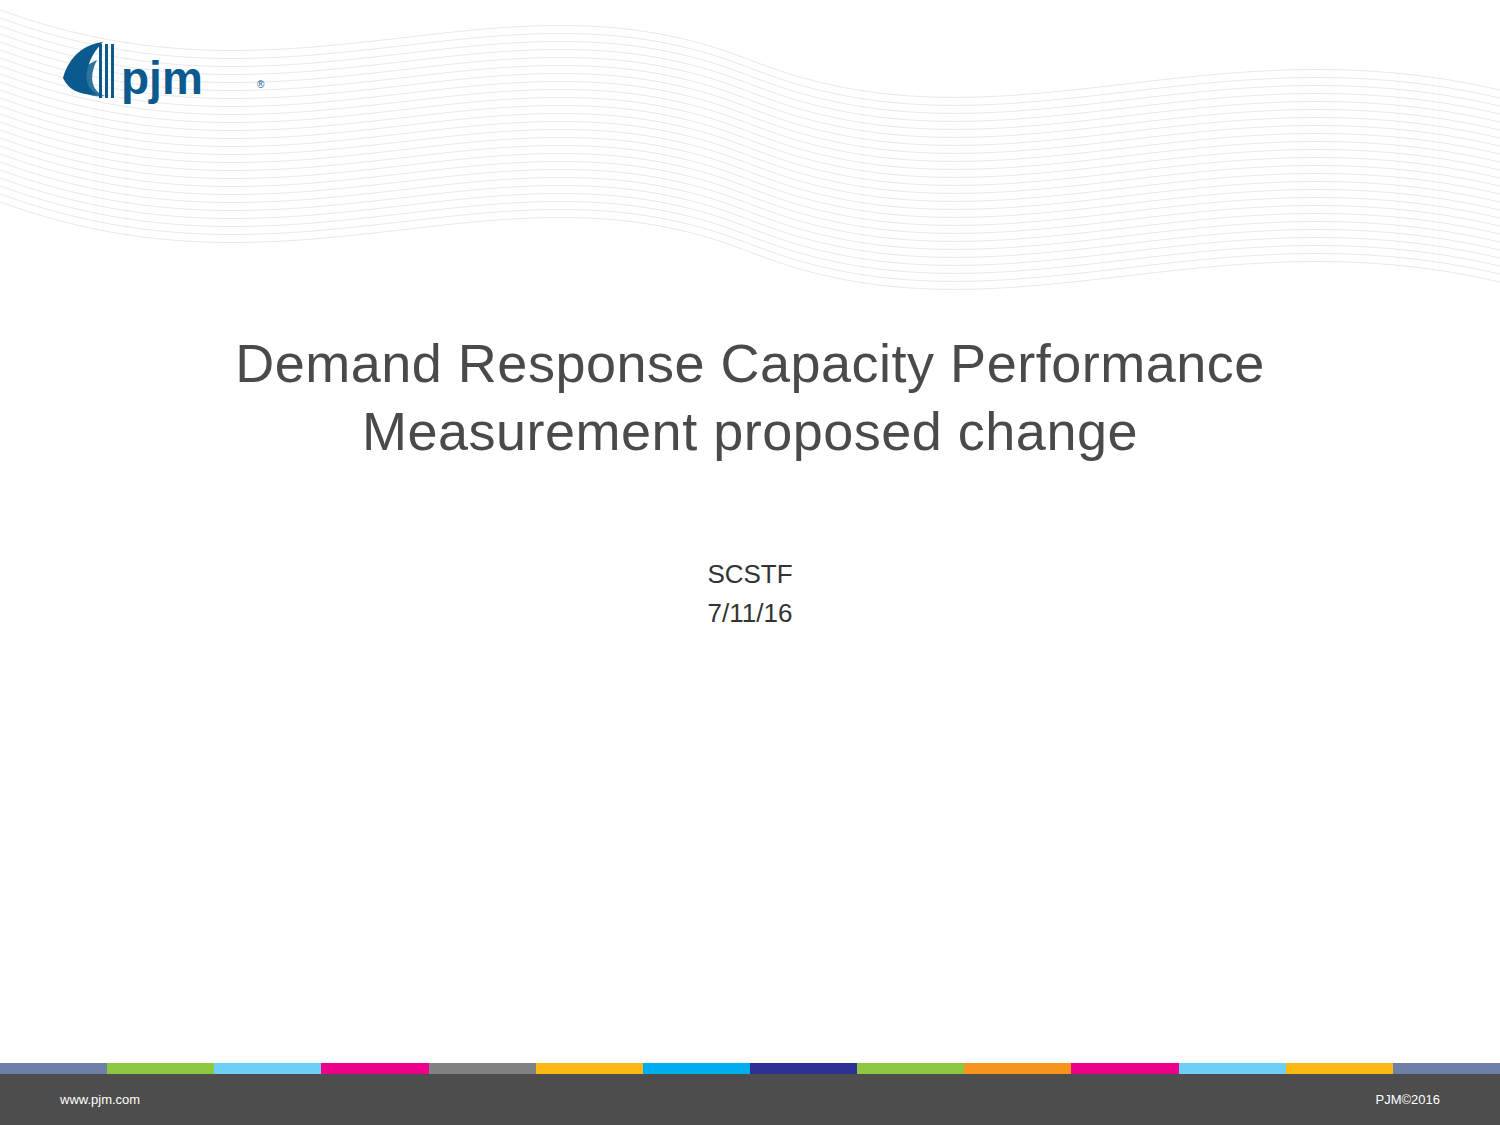pjm ®
Demand Response Capacity Performance
Measurement proposed change
SCSTF
7/11/16
www.pjm.com PJM©2016